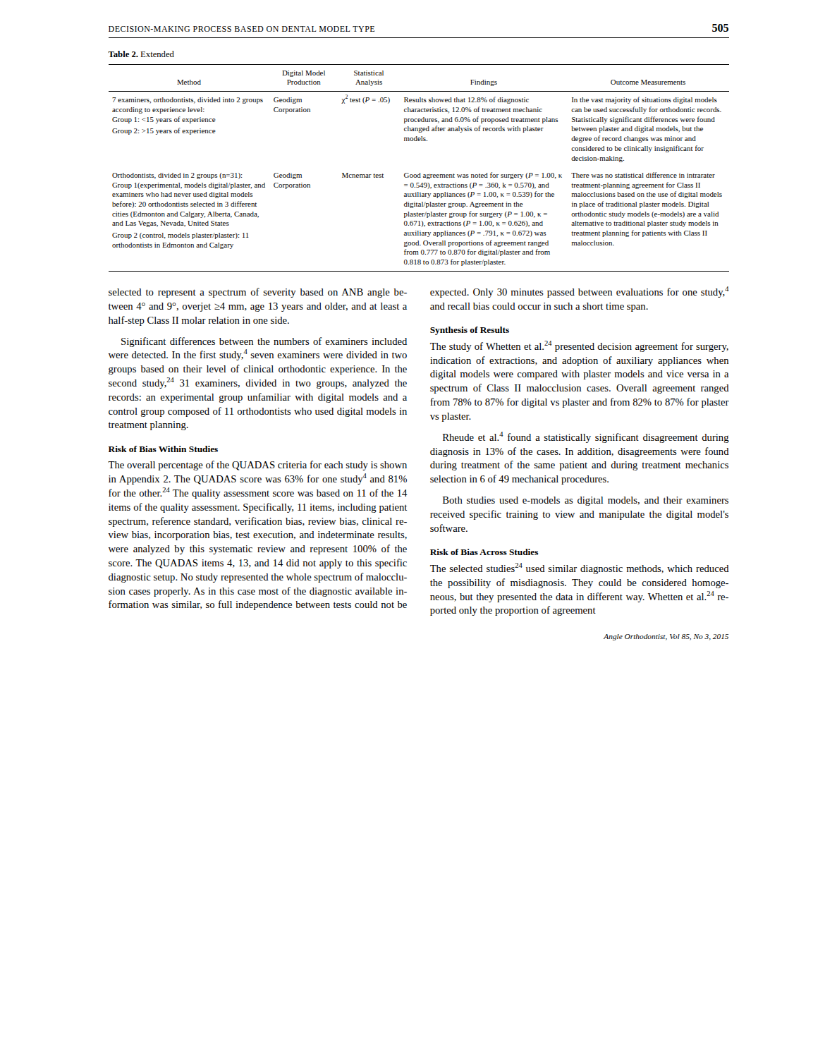Decision-Making Process Based on Dental Model Type 505
Table 2. Extended
| Method | Digital Model Production | Statistical Analysis | Findings | Outcome Measurements |
| --- | --- | --- | --- | --- |
| 7 examiners, orthodontists, divided into 2 groups according to experience level: Group 1: <15 years of experience Group 2: >15 years of experience | Geodigm Corporation | χ 2 test ( P = .05) | Results showed that 12.8% of diagnostic characteristics, 12.0% of treatment mechanic procedures, and 6.0% of proposed treatment plans changed after analysis of records with plaster models. | In the vast majority of situations digital models can be used successfully for orthodontic records. Statistically significant differences were found between plaster and digital models, but the degree of record changes was minor and considered to be clinically insignificant for decision-making. |
| Orthodontists, divided in 2 groups (n=31): Group 1(experimental, models digital/plaster, and examiners who had never used digital models before): 20 orthodontists selected in 3 different cities (Edmonton and Calgary, Alberta, Canada, and Las Vegas, Nevada, United States Group 2 (control, models plaster/plaster): 11 orthodontists in Edmonton and Calgary | Geodigm Corporation | Mcnemar test | Good agreement was noted for surgery ( P = 1.00, κ = 0.549), extractions ( P = .360, k = 0.570), and auxiliary appliances ( P = 1.00, κ = 0.539) for the digital/plaster group. Agreement in the plaster/plaster group for surgery ( P = 1.00, κ = 0.671), extractions ( P = 1.00, κ = 0.626), and auxiliary appliances ( P = .791, κ = 0.672) was good. Overall proportions of agreement ranged from 0.777 to 0.870 for digital/plaster and from 0.818 to 0.873 for plaster/plaster. | There was no statistical difference in intrarater treatment-planning agreement for Class II malocclusions based on the use of digital models in place of traditional plaster models. Digital orthodontic study models (e-models) are a valid alternative to traditional plaster study models in treatment planning for patients with Class II malocclusion. |
selected to represent a spectrum of severity based on ANB angle between 4° and 9°, overjet ≥4 mm, age 13 years and older, and at least a half-step Class II molar relation in one side.
Significant differences between the numbers of examiners included were detected. In the first study,4 seven examiners were divided in two groups based on their level of clinical orthodontic experience. In the second study,24 31 examiners, divided in two groups, analyzed the records: an experimental group unfamiliar with digital models and a control group composed of 11 orthodontists who used digital models in treatment planning.
Risk of Bias Within Studies
The overall percentage of the QUADAS criteria for each study is shown in Appendix 2. The QUADAS score was 63% for one study4 and 81% for the other.24 The quality assessment score was based on 11 of the 14 items of the quality assessment. Specifically, 11 items, including patient spectrum, reference standard, verification bias, review bias, clinical review bias, incorporation bias, test execution, and indeterminate results, were analyzed by this systematic review and represent 100% of the score. The QUADAS items 4, 13, and 14 did not apply to this specific diagnostic setup. No study represented the whole spectrum of malocclusion cases properly. As in this case most of the diagnostic available information was similar, so full independence between tests could not be expected. Only 30 minutes passed between evaluations for one study,4 and recall bias could occur in such a short time span.
Synthesis of Results
The study of Whetten et al.24 presented decision agreement for surgery, indication of extractions, and adoption of auxiliary appliances when digital models were compared with plaster models and vice versa in a spectrum of Class II malocclusion cases. Overall agreement ranged from 78% to 87% for digital vs plaster and from 82% to 87% for plaster vs plaster.
Rheude et al.4 found a statistically significant disagreement during diagnosis in 13% of the cases. In addition, disagreements were found during treatment of the same patient and during treatment mechanics selection in 6 of 49 mechanical procedures.
Both studies used e-models as digital models, and their examiners received specific training to view and manipulate the digital model's software.
Risk of Bias Across Studies
The selected studies24 used similar diagnostic methods, which reduced the possibility of misdiagnosis. They could be considered homogeneous, but they presented the data in different way. Whetten et al.24 reported only the proportion of agreement
Angle Orthodontist, Vol 85, No 3, 2015